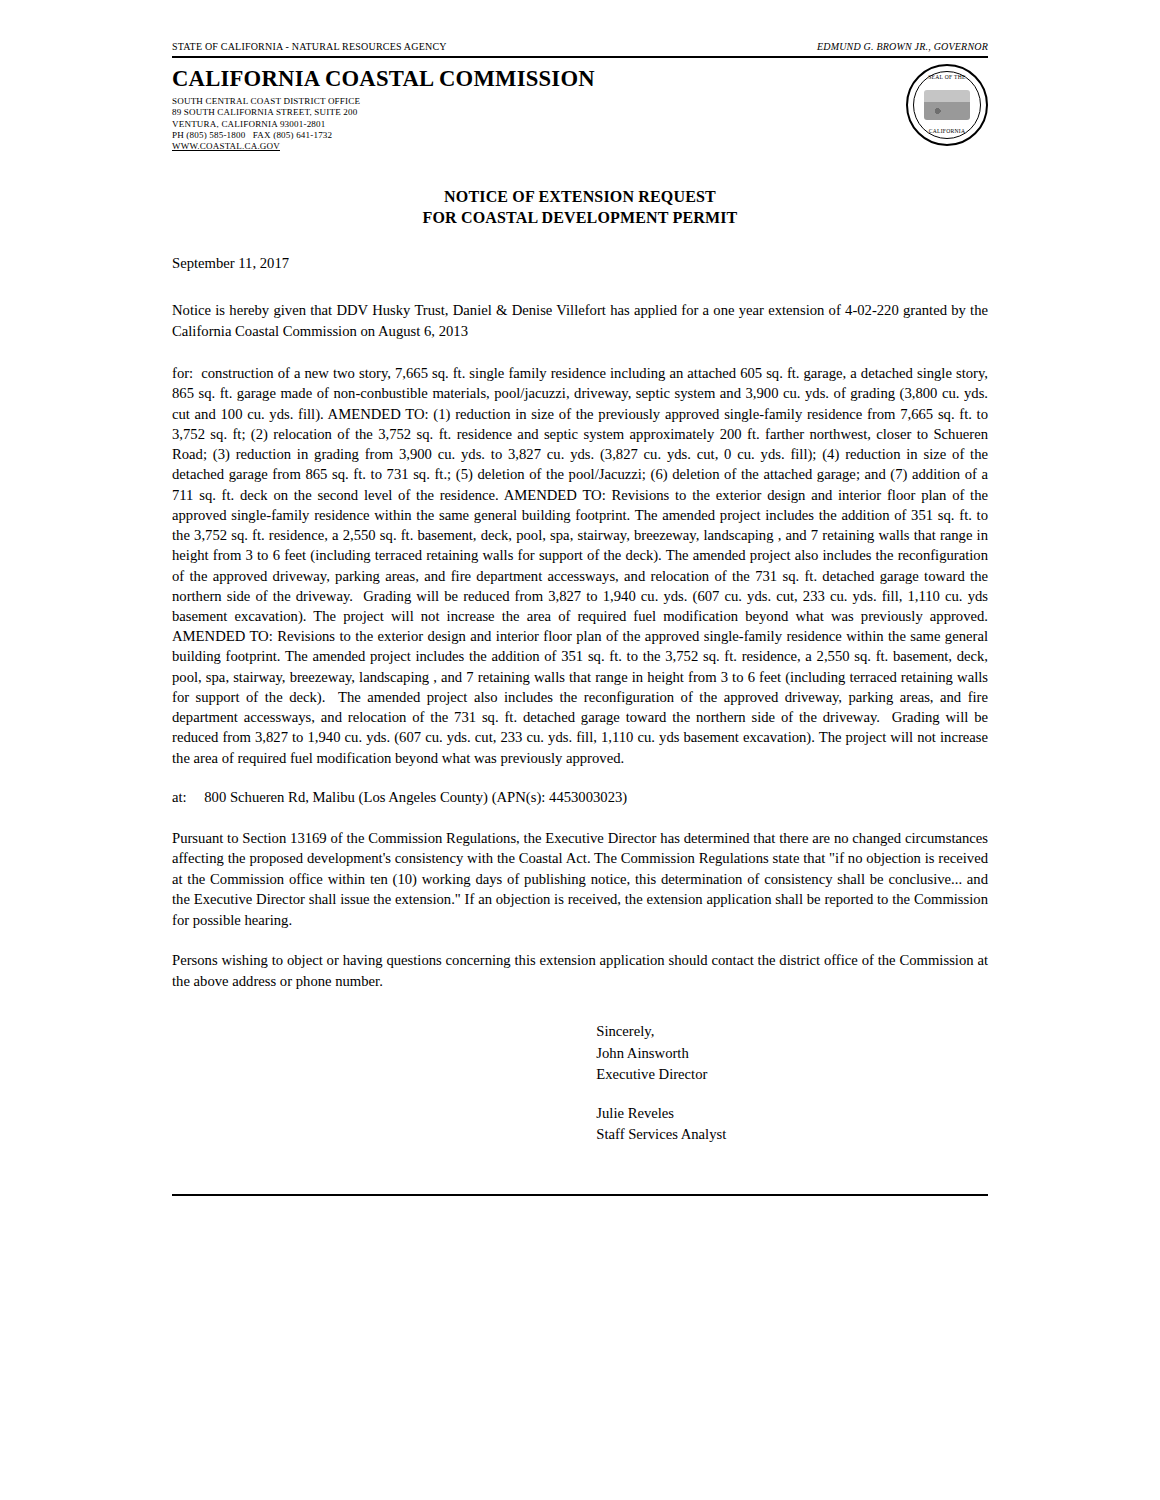State of California - Natural Resources Agency
Edmund G. Brown Jr., Governor
CALIFORNIA COASTAL COMMISSION
South Central Coast District Office
89 South California Street, Suite 200
Ventura, California 93001-2801
PH (805) 585-1800 FAX (805) 641-1732
www.coastal.ca.gov
Seal of the
California
NOTICE OF EXTENSION REQUEST
FOR COASTAL DEVELOPMENT PERMIT
September 11, 2017
Notice is hereby given that DDV Husky Trust, Daniel & Denise Villefort has applied for a one year extension of 4-02-220 granted by the California Coastal Commission on August 6, 2013
for: construction of a new two story, 7,665 sq. ft. single family residence including an attached 605 sq. ft. garage, a detached single story, 865 sq. ft. garage made of non-conbustible materials, pool/jacuzzi, driveway, septic system and 3,900 cu. yds. of grading (3,800 cu. yds. cut and 100 cu. yds. fill). AMENDED TO: (1) reduction in size of the previously approved single-family residence from 7,665 sq. ft. to 3,752 sq. ft; (2) relocation of the 3,752 sq. ft. residence and septic system approximately 200 ft. farther northwest, closer to Schueren Road; (3) reduction in grading from 3,900 cu. yds. to 3,827 cu. yds. (3,827 cu. yds. cut, 0 cu. yds. fill); (4) reduction in size of the detached garage from 865 sq. ft. to 731 sq. ft.; (5) deletion of the pool/Jacuzzi; (6) deletion of the attached garage; and (7) addition of a 711 sq. ft. deck on the second level of the residence. AMENDED TO: Revisions to the exterior design and interior floor plan of the approved single-family residence within the same general building footprint. The amended project includes the addition of 351 sq. ft. to the 3,752 sq. ft. residence, a 2,550 sq. ft. basement, deck, pool, spa, stairway, breezeway, landscaping , and 7 retaining walls that range in height from 3 to 6 feet (including terraced retaining walls for support of the deck). The amended project also includes the reconfiguration of the approved driveway, parking areas, and fire department accessways, and relocation of the 731 sq. ft. detached garage toward the northern side of the driveway. Grading will be reduced from 3,827 to 1,940 cu. yds. (607 cu. yds. cut, 233 cu. yds. fill, 1,110 cu. yds basement excavation). The project will not increase the area of required fuel modification beyond what was previously approved. AMENDED TO: Revisions to the exterior design and interior floor plan of the approved single-family residence within the same general building footprint. The amended project includes the addition of 351 sq. ft. to the 3,752 sq. ft. residence, a 2,550 sq. ft. basement, deck, pool, spa, stairway, breezeway, landscaping , and 7 retaining walls that range in height from 3 to 6 feet (including terraced retaining walls for support of the deck). The amended project also includes the reconfiguration of the approved driveway, parking areas, and fire department accessways, and relocation of the 731 sq. ft. detached garage toward the northern side of the driveway. Grading will be reduced from 3,827 to 1,940 cu. yds. (607 cu. yds. cut, 233 cu. yds. fill, 1,110 cu. yds basement excavation). The project will not increase the area of required fuel modification beyond what was previously approved.
at: 800 Schueren Rd, Malibu (Los Angeles County) (APN(s): 4453003023)
Pursuant to Section 13169 of the Commission Regulations, the Executive Director has determined that there are no changed circumstances affecting the proposed development's consistency with the Coastal Act. The Commission Regulations state that "if no objection is received at the Commission office within ten (10) working days of publishing notice, this determination of consistency shall be conclusive... and the Executive Director shall issue the extension." If an objection is received, the extension application shall be reported to the Commission for possible hearing.
Persons wishing to object or having questions concerning this extension application should contact the district office of the Commission at the above address or phone number.
Sincerely,
John Ainsworth
Executive Director
Julie Reveles
Staff Services Analyst